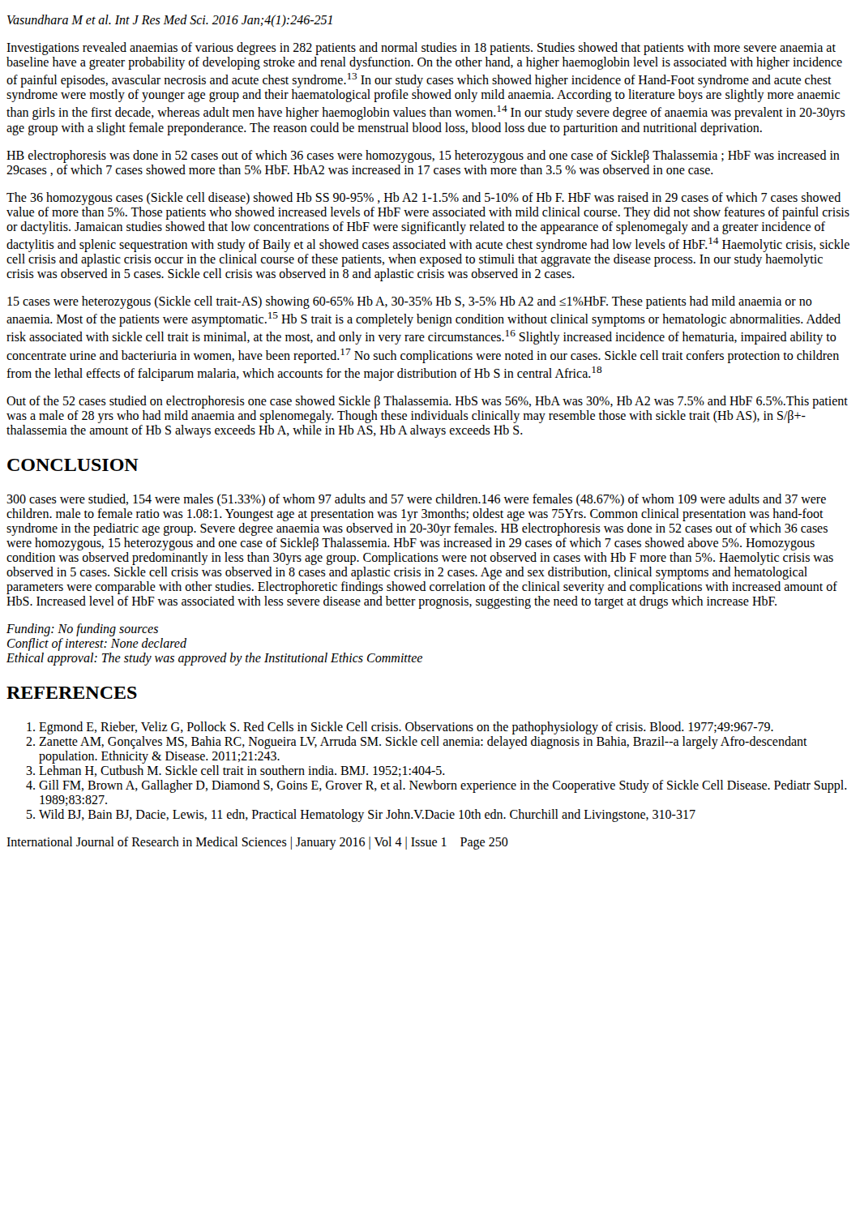Vasundhara M et al. Int J Res Med Sci. 2016 Jan;4(1):246-251
Investigations revealed anaemias of various degrees in 282 patients and normal studies in 18 patients. Studies showed that patients with more severe anaemia at baseline have a greater probability of developing stroke and renal dysfunction. On the other hand, a higher haemoglobin level is associated with higher incidence of painful episodes, avascular necrosis and acute chest syndrome.13 In our study cases which showed higher incidence of Hand-Foot syndrome and acute chest syndrome were mostly of younger age group and their haematological profile showed only mild anaemia. According to literature boys are slightly more anaemic than girls in the first decade, whereas adult men have higher haemoglobin values than women.14 In our study severe degree of anaemia was prevalent in 20-30yrs age group with a slight female preponderance. The reason could be menstrual blood loss, blood loss due to parturition and nutritional deprivation.
HB electrophoresis was done in 52 cases out of which 36 cases were homozygous, 15 heterozygous and one case of Sickleβ Thalassemia ; HbF was increased in 29cases , of which 7 cases showed more than 5% HbF. HbA2 was increased in 17 cases with more than 3.5 % was observed in one case.
The 36 homozygous cases (Sickle cell disease) showed Hb SS 90-95% , Hb A2 1-1.5% and 5-10% of Hb F. HbF was raised in 29 cases of which 7 cases showed value of more than 5%. Those patients who showed increased levels of HbF were associated with mild clinical course. They did not show features of painful crisis or dactylitis. Jamaican studies showed that low concentrations of HbF were significantly related to the appearance of splenomegaly and a greater incidence of dactylitis and splenic sequestration with study of Baily et al showed cases associated with acute chest syndrome had low levels of HbF.14 Haemolytic crisis, sickle cell crisis and aplastic crisis occur in the clinical course of these patients, when exposed to stimuli that aggravate the disease process. In our study haemolytic crisis was observed in 5 cases. Sickle cell crisis was observed in 8 and aplastic crisis was observed in 2 cases.
15 cases were heterozygous (Sickle cell trait-AS) showing 60-65% Hb A, 30-35% Hb S, 3-5% Hb A2 and ≤1%HbF. These patients had mild anaemia or no anaemia. Most of the patients were asymptomatic.15 Hb S trait is a completely benign condition without clinical symptoms or hematologic abnormalities. Added risk associated with sickle cell trait is minimal, at the most, and only in very rare circumstances.16 Slightly increased incidence of hematuria, impaired ability to concentrate urine and bacteriuria in women, have been reported.17 No such complications were noted in our cases. Sickle cell trait confers protection to children from the lethal effects of falciparum malaria, which accounts for the major distribution of Hb S in central Africa.18
Out of the 52 cases studied on electrophoresis one case showed Sickle β Thalassemia. HbS was 56%, HbA was 30%, Hb A2 was 7.5% and HbF 6.5%.This patient was a male of 28 yrs who had mild anaemia and splenomegaly. Though these individuals clinically may resemble those with sickle trait (Hb AS), in S/β+-thalassemia the amount of Hb S always exceeds Hb A, while in Hb AS, Hb A always exceeds Hb S.
CONCLUSION
300 cases were studied, 154 were males (51.33%) of whom 97 adults and 57 were children.146 were females (48.67%) of whom 109 were adults and 37 were children. male to female ratio was 1.08:1. Youngest age at presentation was 1yr 3months; oldest age was 75Yrs. Common clinical presentation was hand-foot syndrome in the pediatric age group. Severe degree anaemia was observed in 20-30yr females. HB electrophoresis was done in 52 cases out of which 36 cases were homozygous, 15 heterozygous and one case of Sickleβ Thalassemia. HbF was increased in 29 cases of which 7 cases showed above 5%. Homozygous condition was observed predominantly in less than 30yrs age group. Complications were not observed in cases with Hb F more than 5%. Haemolytic crisis was observed in 5 cases. Sickle cell crisis was observed in 8 cases and aplastic crisis in 2 cases. Age and sex distribution, clinical symptoms and hematological parameters were comparable with other studies. Electrophoretic findings showed correlation of the clinical severity and complications with increased amount of HbS. Increased level of HbF was associated with less severe disease and better prognosis, suggesting the need to target at drugs which increase HbF.
Funding: No funding sources
Conflict of interest: None declared
Ethical approval: The study was approved by the Institutional Ethics Committee
REFERENCES
Egmond E, Rieber, Veliz G, Pollock S. Red Cells in Sickle Cell crisis. Observations on the pathophysiology of crisis. Blood. 1977;49:967-79.
Zanette AM, Gonçalves MS, Bahia RC, Nogueira LV, Arruda SM. Sickle cell anemia: delayed diagnosis in Bahia, Brazil--a largely Afro-descendant population. Ethnicity & Disease. 2011;21:243.
Lehman H, Cutbush M. Sickle cell trait in southern india. BMJ. 1952;1:404-5.
Gill FM, Brown A, Gallagher D, Diamond S, Goins E, Grover R, et al. Newborn experience in the Cooperative Study of Sickle Cell Disease. Pediatr Suppl. 1989;83:827.
Wild BJ, Bain BJ, Dacie, Lewis, 11 edn, Practical Hematology Sir John.V.Dacie 10th edn. Churchill and Livingstone, 310-317
International Journal of Research in Medical Sciences | January 2016 | Vol 4 | Issue 1 Page 250